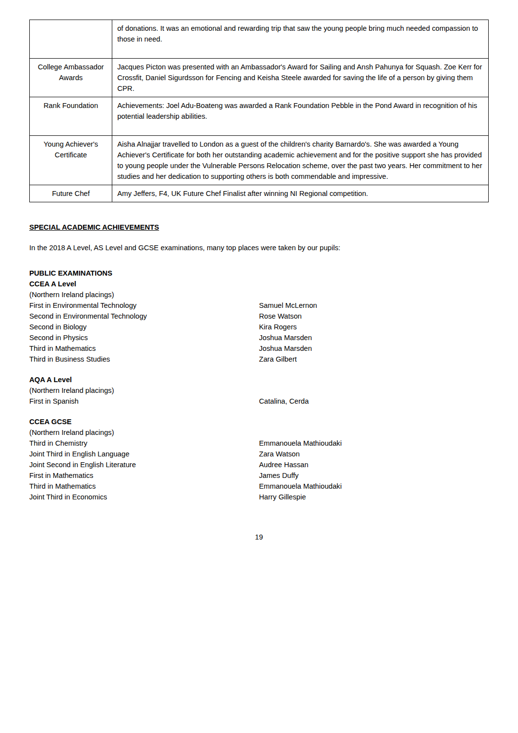| | of donations. It was an emotional and rewarding trip that saw the young people bring much needed compassion to those in need. |
| College Ambassador Awards | Jacques Picton was presented with an Ambassador's Award for Sailing and Ansh Pahunya for Squash. Zoe Kerr for Crossfit, Daniel Sigurdsson for Fencing and Keisha Steele awarded for saving the life of a person by giving them CPR. |
| Rank Foundation | Achievements: Joel Adu-Boateng was awarded a Rank Foundation Pebble in the Pond Award in recognition of his potential leadership abilities. |
| Young Achiever's Certificate | Aisha Alnajjar travelled to London as a guest of the children's charity Barnardo's. She was awarded a Young Achiever's Certificate for both her outstanding academic achievement and for the positive support she has provided to young people under the Vulnerable Persons Relocation scheme, over the past two years. Her commitment to her studies and her dedication to supporting others is both commendable and impressive. |
| Future Chef | Amy Jeffers, F4, UK Future Chef Finalist after winning NI Regional competition. |
SPECIAL ACADEMIC ACHIEVEMENTS
In the 2018 A Level, AS Level and GCSE examinations, many top places were taken by our pupils:
PUBLIC EXAMINATIONS
CCEA A Level
(Northern Ireland placings)
First in Environmental Technology Samuel McLernon
Second in Environmental Technology Rose Watson
Second in Biology Kira Rogers
Second in Physics Joshua Marsden
Third in Mathematics Joshua Marsden
Third in Business Studies Zara Gilbert
AQA A Level
(Northern Ireland placings)
First in Spanish Catalina, Cerda
CCEA GCSE
(Northern Ireland placings)
Third in Chemistry Emmanouela Mathioudaki
Joint Third in English Language Zara Watson
Joint Second in English Literature Audree Hassan
First in Mathematics James Duffy
Third in Mathematics Emmanouela Mathioudaki
Joint Third in Economics Harry Gillespie
19